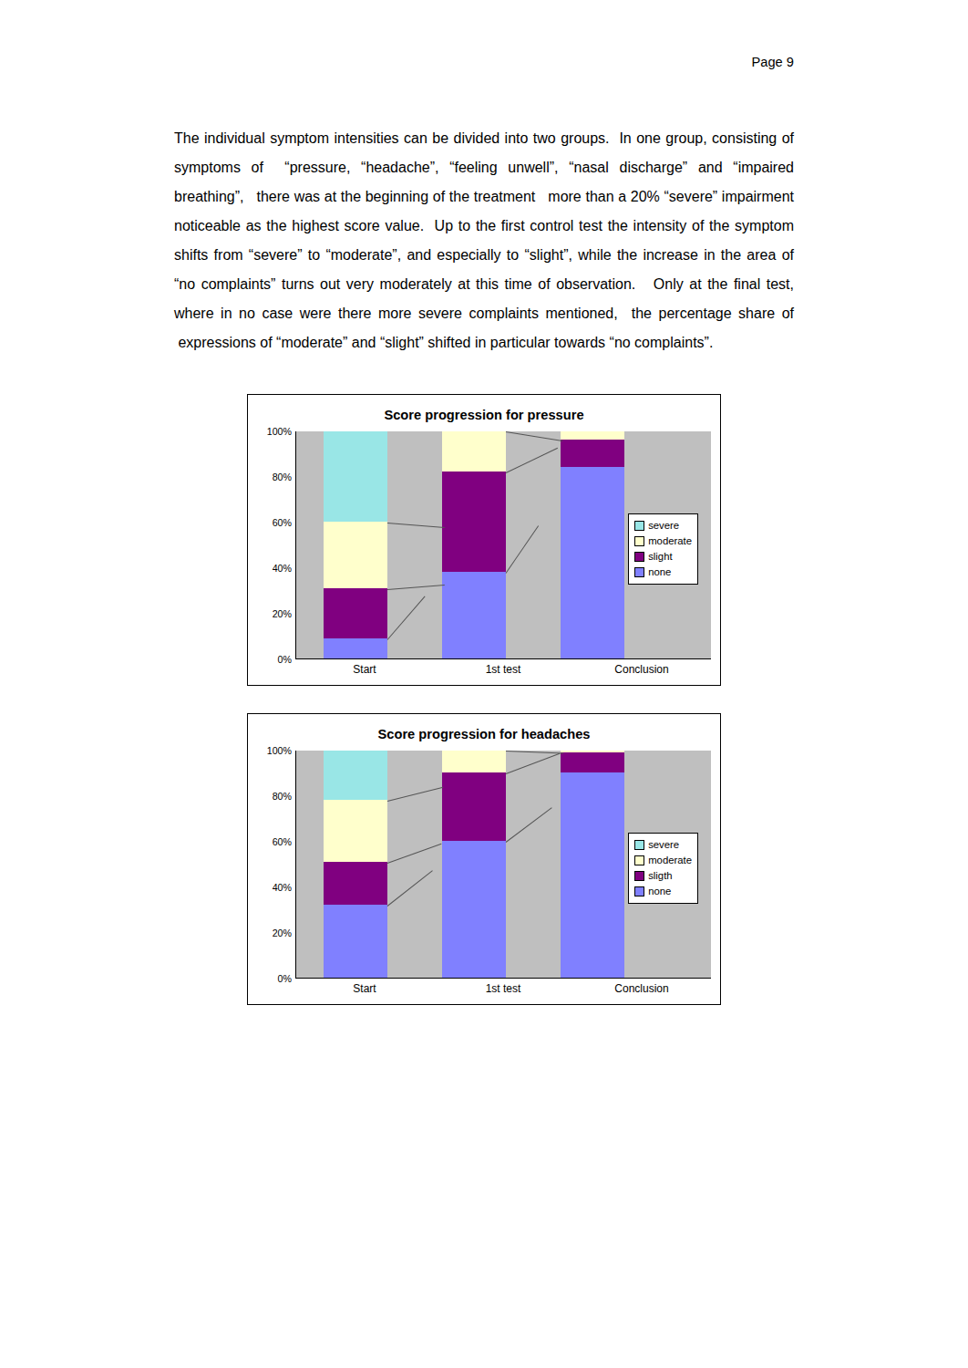Page 9
The individual symptom intensities can be divided into two groups. In one group, consisting of symptoms of “pressure, “headache”, “feeling unwell”, “nasal discharge” and “impaired breathing”, there was at the beginning of the treatment more than a 20% “severe” impairment noticeable as the highest score value. Up to the first control test the intensity of the symptom shifts from “severe” to “moderate”, and especially to “slight”, while the increase in the area of “no complaints” turns out very moderately at this time of observation. Only at the final test, where in no case were there more severe complaints mentioned, the percentage share of expressions of “moderate” and “slight” shifted in particular towards “no complaints”.
Score progression for pressure
100% 80% 60% 40% 20% 0%
Start
1st test
Conclusion
severe
moderate
slight
none
Score progression for headaches
100% 80% 60% 40% 20% 0%
Start
1st test
Conclusion
severe
moderate
sligth
none